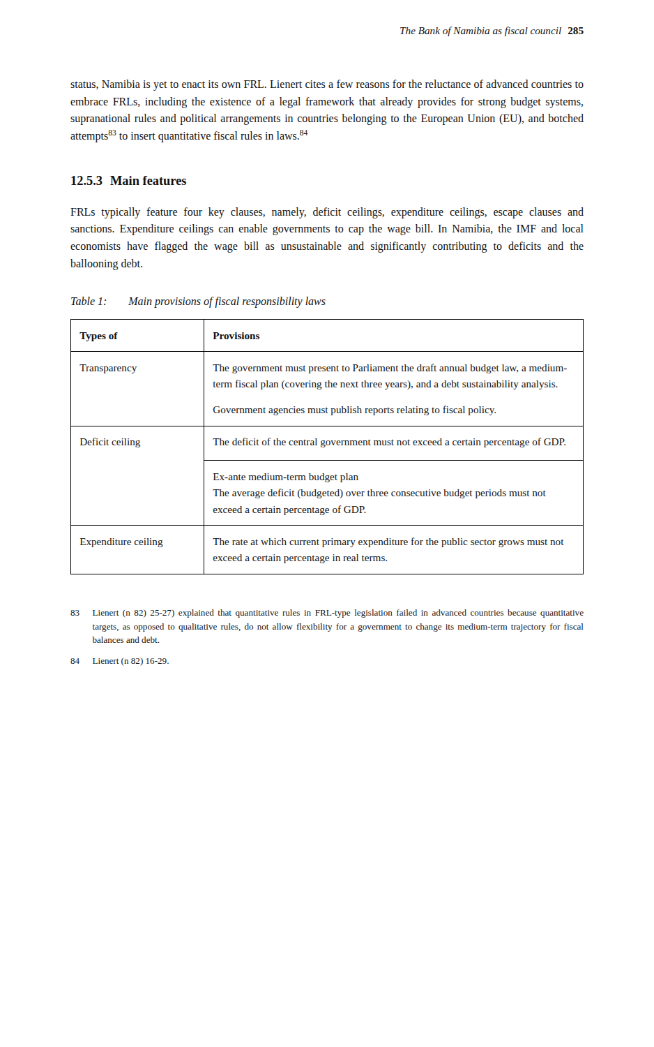The Bank of Namibia as fiscal council 285
status, Namibia is yet to enact its own FRL. Lienert cites a few reasons for the reluctance of advanced countries to embrace FRLs, including the existence of a legal framework that already provides for strong budget systems, supranational rules and political arrangements in countries belonging to the European Union (EU), and botched attempts83 to insert quantitative fiscal rules in laws.84
12.5.3 Main features
FRLs typically feature four key clauses, namely, deficit ceilings, expenditure ceilings, escape clauses and sanctions. Expenditure ceilings can enable governments to cap the wage bill. In Namibia, the IMF and local economists have flagged the wage bill as unsustainable and significantly contributing to deficits and the ballooning debt.
Table 1: Main provisions of fiscal responsibility laws
| Types of | Provisions |
| --- | --- |
| Transparency | The government must present to Parliament the draft annual budget law, a medium-term fiscal plan (covering the next three years), and a debt sustainability analysis. Government agencies must publish reports relating to fiscal policy. |
| Deficit ceiling | The deficit of the central government must not exceed a certain percentage of GDP. Ex-ante medium-term budget plan The average deficit (budgeted) over three consecutive budget periods must not exceed a certain percentage of GDP. |
| Expenditure ceiling | The rate at which current primary expenditure for the public sector grows must not exceed a certain percentage in real terms. |
83 Lienert (n 82) 25-27) explained that quantitative rules in FRL-type legislation failed in advanced countries because quantitative targets, as opposed to qualitative rules, do not allow flexibility for a government to change its medium-term trajectory for fiscal balances and debt.
84 Lienert (n 82) 16-29.